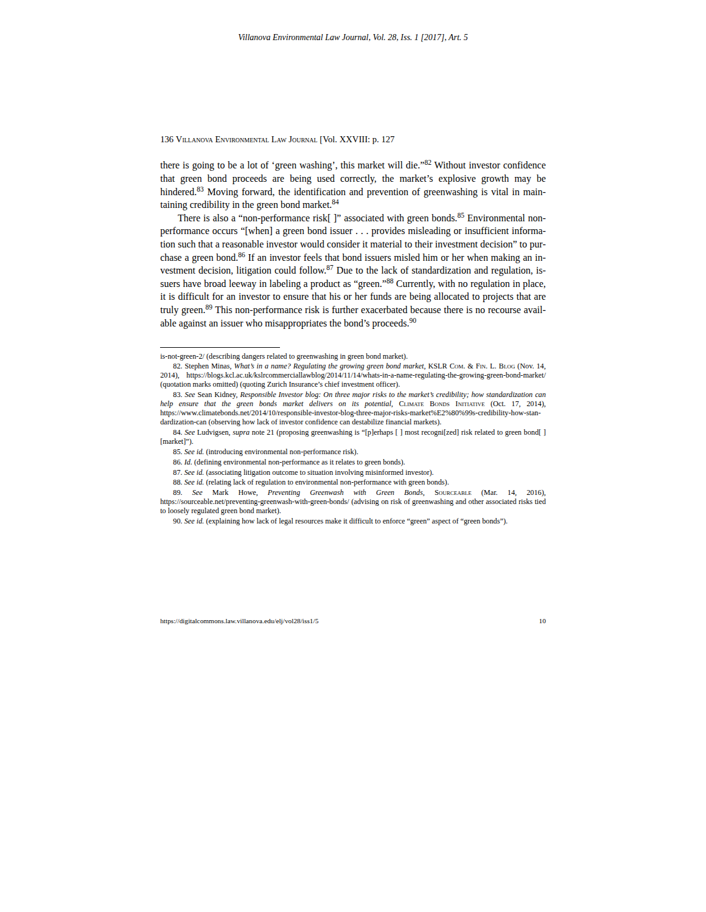Villanova Environmental Law Journal, Vol. 28, Iss. 1 [2017], Art. 5
136 Villanova Environmental Law Journal [Vol. XXVIII: p. 127
there is going to be a lot of ‘green washing’, this market will die.”82 Without investor confidence that green bond proceeds are being used correctly, the market’s explosive growth may be hindered.83 Moving forward, the identification and prevention of greenwashing is vital in maintaining credibility in the green bond market.84
There is also a “non-performance risk[ ]” associated with green bonds.85 Environmental non-performance occurs “[when] a green bond issuer . . . provides misleading or insufficient information such that a reasonable investor would consider it material to their investment decision” to purchase a green bond.86 If an investor feels that bond issuers misled him or her when making an investment decision, litigation could follow.87 Due to the lack of standardization and regulation, issuers have broad leeway in labeling a product as “green.”88 Currently, with no regulation in place, it is difficult for an investor to ensure that his or her funds are being allocated to projects that are truly green.89 This non-performance risk is further exacerbated because there is no recourse available against an issuer who misappropriates the bond’s proceeds.90
is-not-green-2/ (describing dangers related to greenwashing in green bond market).
82. Stephen Minas, What’s in a name? Regulating the growing green bond market, KSLR Com. & Fin. L. Blog (Nov. 14, 2014), https://blogs.kcl.ac.uk/kslrcommerciallawblog/2014/11/14/whats-in-a-name-regulating-the-growing-green-bond-market/ (quotation marks omitted) (quoting Zurich Insurance’s chief investment officer).
83. See Sean Kidney, Responsible Investor blog: On three major risks to the market’s credibility; how standardization can help ensure that the green bonds market delivers on its potential, Climate Bonds Initiative (Oct. 17, 2014), https://www.climatebonds.net/2014/10/responsible-investor-blog-three-major-risks-market%E2%80%99s-credibility-how-standardization-can (observing how lack of investor confidence can destabilize financial markets).
84. See Ludvigsen, supra note 21 (proposing greenwashing is “[p]erhaps [ ] most recogni[zed] risk related to green bond[ ] [market]”).
85. See id. (introducing environmental non-performance risk).
86. Id. (defining environmental non-performance as it relates to green bonds).
87. See id. (associating litigation outcome to situation involving misinformed investor).
88. See id. (relating lack of regulation to environmental non-performance with green bonds).
89. See Mark Howe, Preventing Greenwash with Green Bonds, Sourceable (Mar. 14, 2016), https://sourceable.net/preventing-greenwash-with-green-bonds/ (advising on risk of greenwashing and other associated risks tied to loosely regulated green bond market).
90. See id. (explaining how lack of legal resources make it difficult to enforce “green” aspect of “green bonds”).
https://digitalcommons.law.villanova.edu/elj/vol28/iss1/5 10